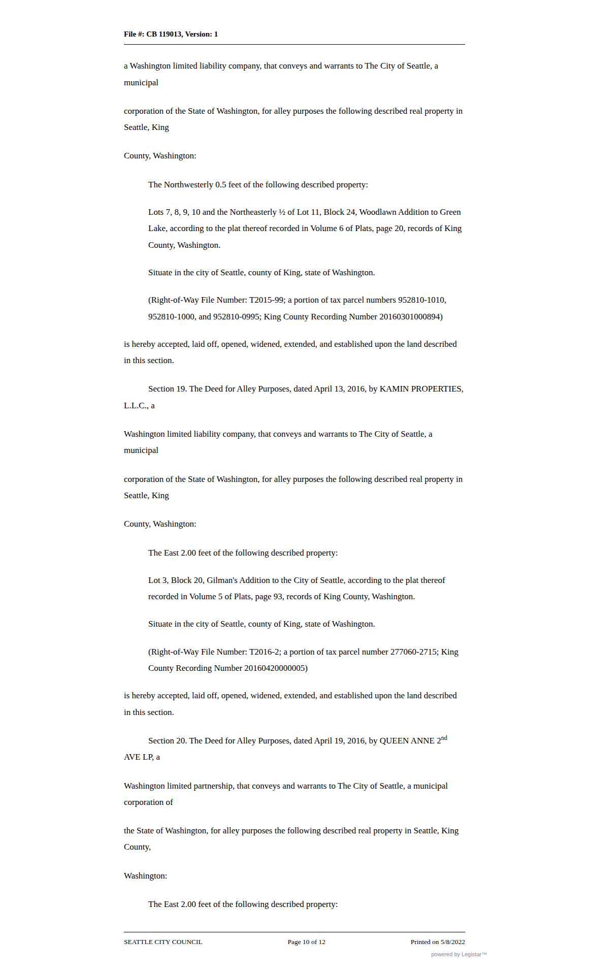File #: CB 119013, Version: 1
a Washington limited liability company, that conveys and warrants to The City of Seattle, a municipal
corporation of the State of Washington, for alley purposes the following described real property in Seattle, King
County, Washington:
The Northwesterly 0.5 feet of the following described property:
Lots 7, 8, 9, 10 and the Northeasterly ½ of Lot 11, Block 24, Woodlawn Addition to Green Lake, according to the plat thereof recorded in Volume 6 of Plats, page 20, records of King County, Washington.
Situate in the city of Seattle, county of King, state of Washington.
(Right-of-Way File Number: T2015-99; a portion of tax parcel numbers 952810-1010, 952810-1000, and 952810-0995; King County Recording Number 20160301000894)
is hereby accepted, laid off, opened, widened, extended, and established upon the land described in this section.
Section 19. The Deed for Alley Purposes, dated April 13, 2016, by KAMIN PROPERTIES, L.L.C., a
Washington limited liability company, that conveys and warrants to The City of Seattle, a municipal
corporation of the State of Washington, for alley purposes the following described real property in Seattle, King
County, Washington:
The East 2.00 feet of the following described property:
Lot 3, Block 20, Gilman's Addition to the City of Seattle, according to the plat thereof recorded in Volume 5 of Plats, page 93, records of King County, Washington.
Situate in the city of Seattle, county of King, state of Washington.
(Right-of-Way File Number: T2016-2; a portion of tax parcel number 277060-2715; King County Recording Number 20160420000005)
is hereby accepted, laid off, opened, widened, extended, and established upon the land described in this section.
Section 20. The Deed for Alley Purposes, dated April 19, 2016, by QUEEN ANNE 2nd AVE LP, a
Washington limited partnership, that conveys and warrants to The City of Seattle, a municipal corporation of
the State of Washington, for alley purposes the following described real property in Seattle, King County,
Washington:
The East 2.00 feet of the following described property:
SEATTLE CITY COUNCIL
Page 10 of 12
Printed on 5/8/2022
powered by Legistar™